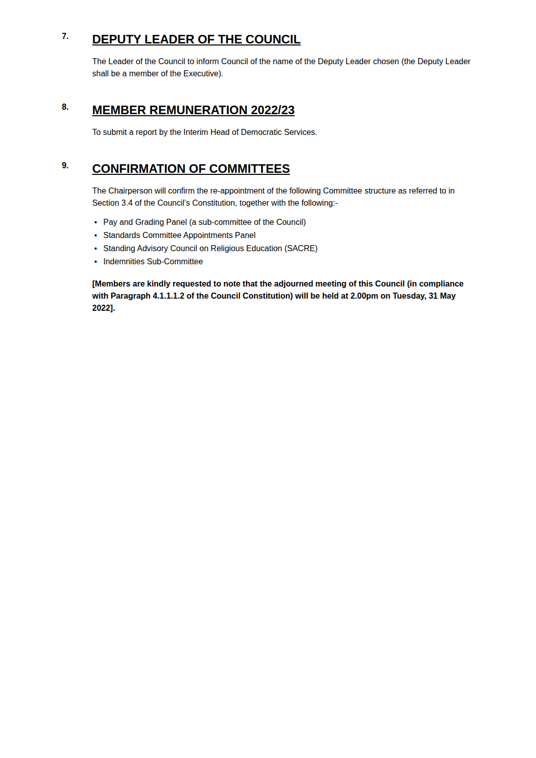7.
Deputy Leader of the Council
The Leader of the Council to inform Council of the name of the Deputy Leader chosen (the Deputy Leader shall be a member of the Executive).
8.
Member Remuneration 2022/23
To submit a report by the Interim Head of Democratic Services.
9.
Confirmation of Committees
The Chairperson will confirm the re-appointment of the following Committee structure as referred to in Section 3.4 of the Council’s Constitution, together with the following:-
Pay and Grading Panel (a sub-committee of the Council)
Standards Committee Appointments Panel
Standing Advisory Council on Religious Education (SACRE)
Indemnities Sub-Committee
[Members are kindly requested to note that the adjourned meeting of this Council (in compliance with Paragraph 4.1.1.1.2 of the Council Constitution) will be held at 2.00pm on Tuesday, 31 May 2022].